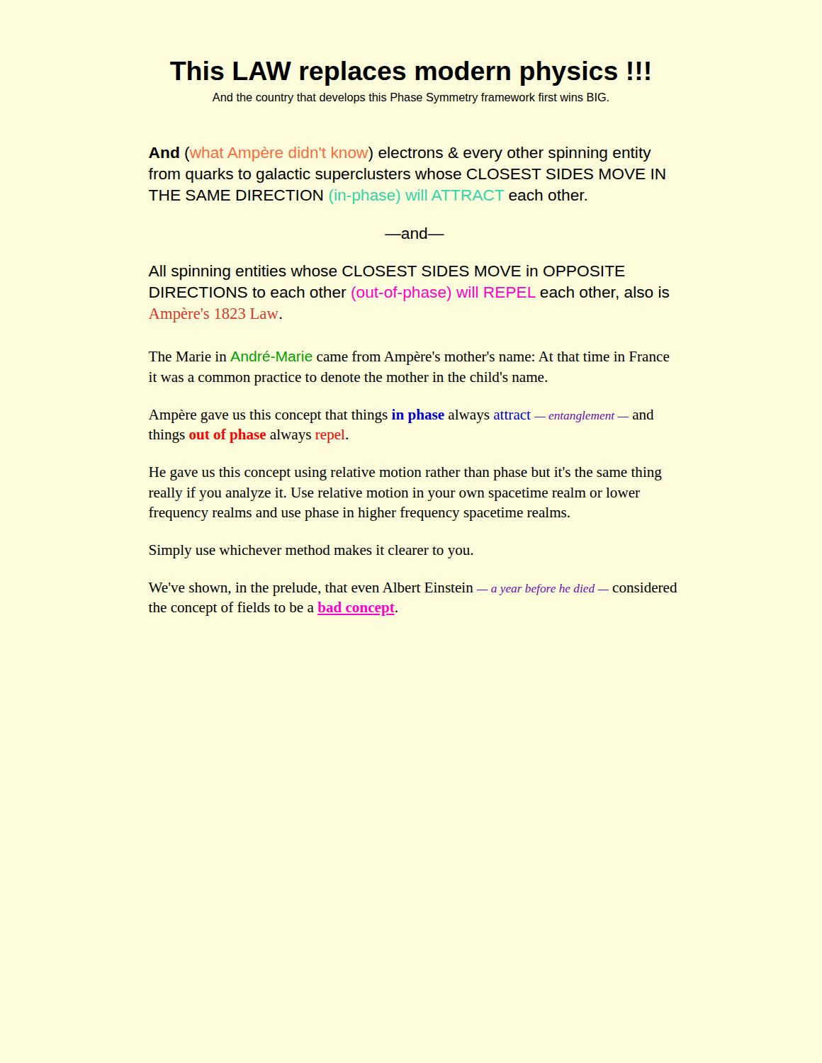This LAW replaces modern physics !!!
And the country that develops this Phase Symmetry framework first wins BIG.
And (what Ampère didn't know) electrons & every other spinning entity from quarks to galactic superclusters whose CLOSEST SIDES MOVE IN THE SAME DIRECTION (in-phase) will ATTRACT each other.
—and—
All spinning entities whose CLOSEST SIDES MOVE in OPPOSITE DIRECTIONS to each other (out-of-phase) will REPEL each other, also is Ampère's 1823 Law.
The Marie in André-Marie came from Ampère's mother's name: At that time in France it was a common practice to denote the mother in the child's name.
Ampère gave us this concept that things in phase always attract — entanglement — and things out of phase always repel.
He gave us this concept using relative motion rather than phase but it's the same thing really if you analyze it. Use relative motion in your own spacetime realm or lower frequency realms and use phase in higher frequency spacetime realms.
Simply use whichever method makes it clearer to you.
We've shown, in the prelude, that even Albert Einstein — a year before he died — considered the concept of fields to be a bad concept.